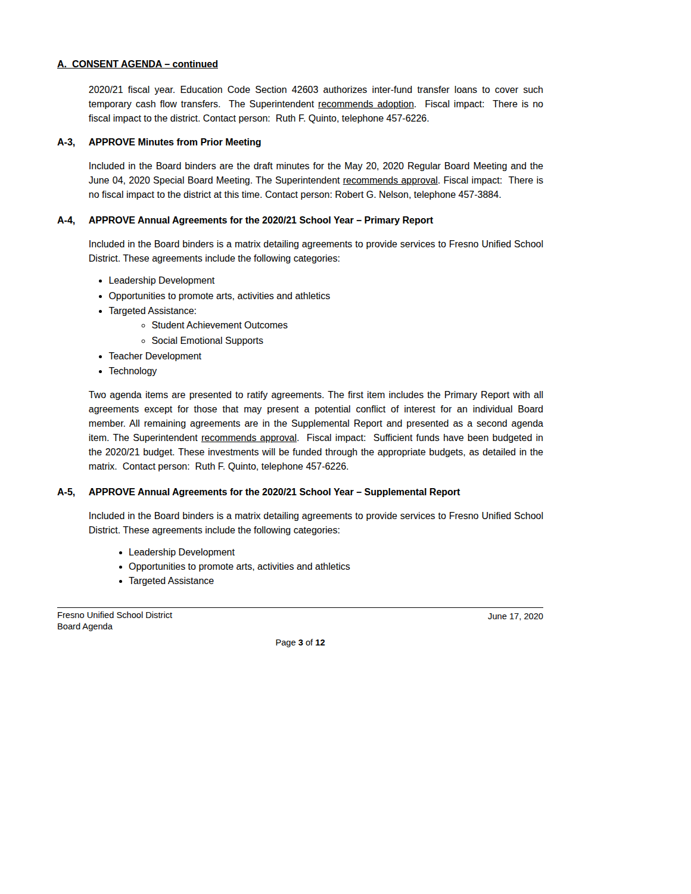A. CONSENT AGENDA – continued
2020/21 fiscal year. Education Code Section 42603 authorizes inter-fund transfer loans to cover such temporary cash flow transfers. The Superintendent recommends adoption. Fiscal impact: There is no fiscal impact to the district. Contact person: Ruth F. Quinto, telephone 457-6226.
A-3, APPROVE Minutes from Prior Meeting
Included in the Board binders are the draft minutes for the May 20, 2020 Regular Board Meeting and the June 04, 2020 Special Board Meeting. The Superintendent recommends approval. Fiscal impact: There is no fiscal impact to the district at this time. Contact person: Robert G. Nelson, telephone 457-3884.
A-4, APPROVE Annual Agreements for the 2020/21 School Year – Primary Report
Included in the Board binders is a matrix detailing agreements to provide services to Fresno Unified School District. These agreements include the following categories:
Leadership Development
Opportunities to promote arts, activities and athletics
Targeted Assistance:
Student Achievement Outcomes
Social Emotional Supports
Teacher Development
Technology
Two agenda items are presented to ratify agreements. The first item includes the Primary Report with all agreements except for those that may present a potential conflict of interest for an individual Board member. All remaining agreements are in the Supplemental Report and presented as a second agenda item. The Superintendent recommends approval. Fiscal impact: Sufficient funds have been budgeted in the 2020/21 budget. These investments will be funded through the appropriate budgets, as detailed in the matrix. Contact person: Ruth F. Quinto, telephone 457-6226.
A-5, APPROVE Annual Agreements for the 2020/21 School Year – Supplemental Report
Included in the Board binders is a matrix detailing agreements to provide services to Fresno Unified School District. These agreements include the following categories:
Leadership Development
Opportunities to promote arts, activities and athletics
Targeted Assistance
Fresno Unified School District
Board Agenda
June 17, 2020
Page 3 of 12